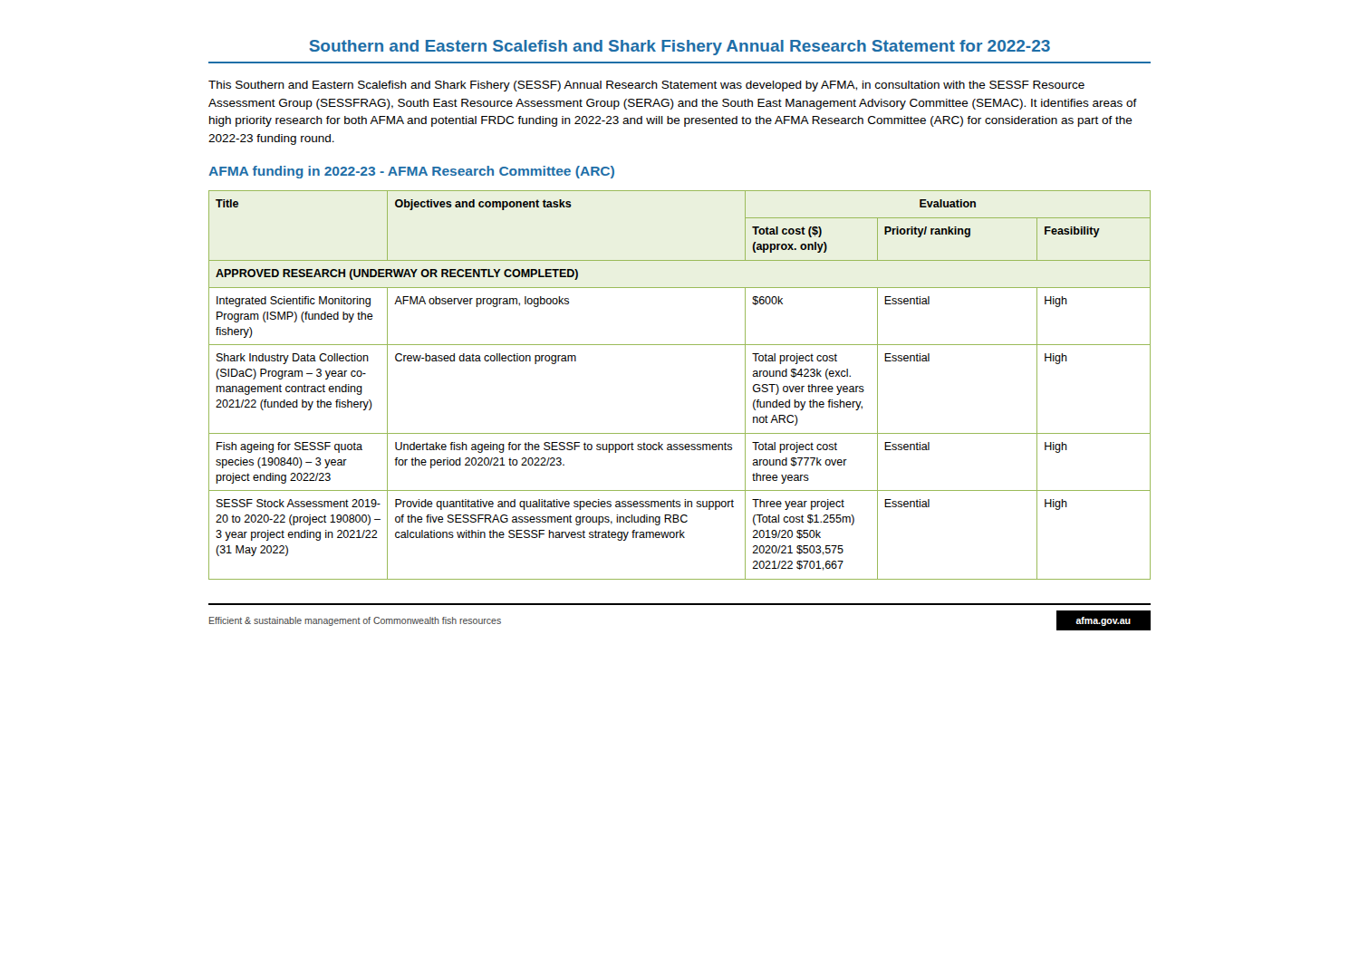Southern and Eastern Scalefish and Shark Fishery Annual Research Statement for 2022-23
This Southern and Eastern Scalefish and Shark Fishery (SESSF) Annual Research Statement was developed by AFMA, in consultation with the SESSF Resource Assessment Group (SESSFRAG), South East Resource Assessment Group (SERAG) and the South East Management Advisory Committee (SEMAC). It identifies areas of high priority research for both AFMA and potential FRDC funding in 2022-23 and will be presented to the AFMA Research Committee (ARC) for consideration as part of the 2022-23 funding round.
AFMA funding in 2022-23 - AFMA Research Committee (ARC)
| Title | Objectives and component tasks | Evaluation |
| --- | --- | --- |
| Total cost ($) (approx. only) | Priority/ ranking | Feasibility |
| APPROVED RESEARCH (UNDERWAY OR RECENTLY COMPLETED) |
| Integrated Scientific Monitoring Program (ISMP) (funded by the fishery) | AFMA observer program, logbooks | $600k | Essential | High |
| Shark Industry Data Collection (SIDaC) Program – 3 year co-management contract ending 2021/22 (funded by the fishery) | Crew-based data collection program | Total project cost around $423k (excl. GST) over three years (funded by the fishery, not ARC) | Essential | High |
| Fish ageing for SESSF quota species (190840) – 3 year project ending 2022/23 | Undertake fish ageing for the SESSF to support stock assessments for the period 2020/21 to 2022/23. | Total project cost around $777k over three years | Essential | High |
| SESSF Stock Assessment 2019-20 to 2020-22 (project 190800) – 3 year project ending in 2021/22 (31 May 2022) | Provide quantitative and qualitative species assessments in support of the five SESSFRAG assessment groups, including RBC calculations within the SESSF harvest strategy framework | Three year project (Total cost $1.255m) 2019/20 $50k 2020/21 $503,575 2021/22 $701,667 | Essential | High |
Efficient & sustainable management of Commonwealth fish resources
afma.gov.au